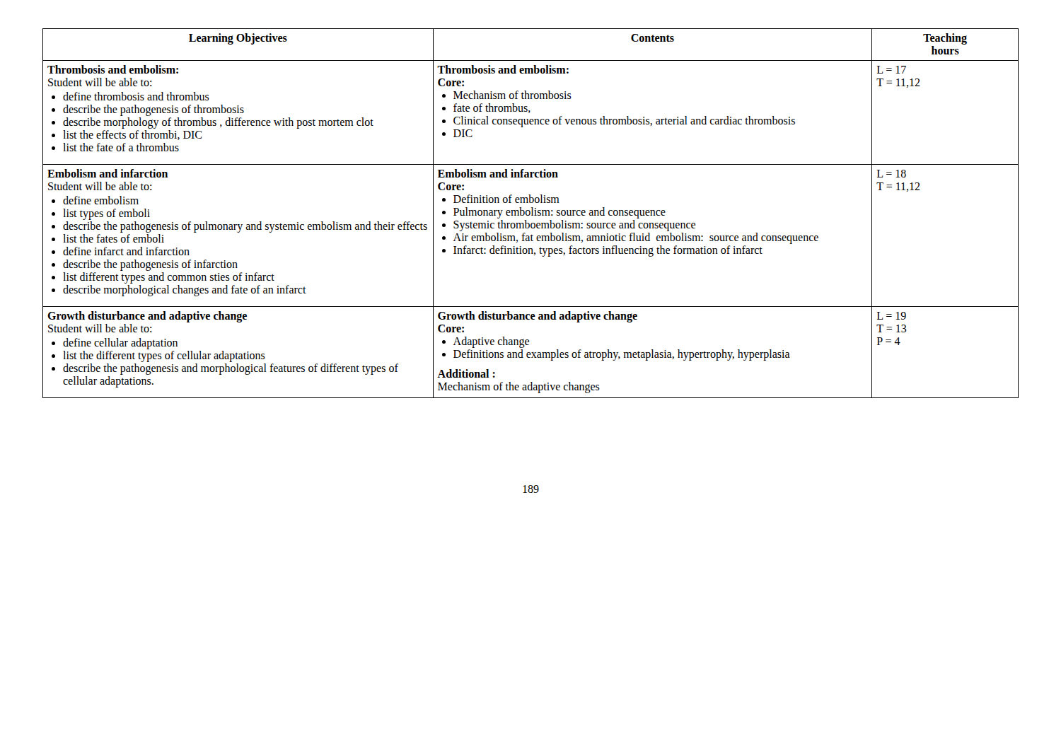| Learning Objectives | Contents | Teaching hours |
| --- | --- | --- |
| Thrombosis and embolism: Student will be able to: define thrombosis and thrombus describe the pathogenesis of thrombosis describe morphology of thrombus , difference with post mortem clot list the effects of thrombi, DIC list the fate of a thrombus | Thrombosis and embolism: Core: Mechanism of thrombosis fate of thrombus, Clinical consequence of venous thrombosis, arterial and cardiac thrombosis DIC | L = 17 T = 11,12 |
| Embolism and infarction Student will be able to: define embolism list types of emboli describe the pathogenesis of pulmonary and systemic embolism and their effects list the fates of emboli define infarct and infarction describe the pathogenesis of infarction list different types and common sties of infarct describe morphological changes and fate of an infarct | Embolism and infarction Core: Definition of embolism Pulmonary embolism: source and consequence Systemic thromboembolism: source and consequence Air embolism, fat embolism, amniotic fluid embolism: source and consequence Infarct: definition, types, factors influencing the formation of infarct | L = 18 T = 11,12 |
| Growth disturbance and adaptive change Student will be able to: define cellular adaptation list the different types of cellular adaptations describe the pathogenesis and morphological features of different types of cellular adaptations. | Growth disturbance and adaptive change Core: Adaptive change Definitions and examples of atrophy, metaplasia, hypertrophy, hyperplasia Additional : Mechanism of the adaptive changes | L = 19 T = 13 P = 4 |
189